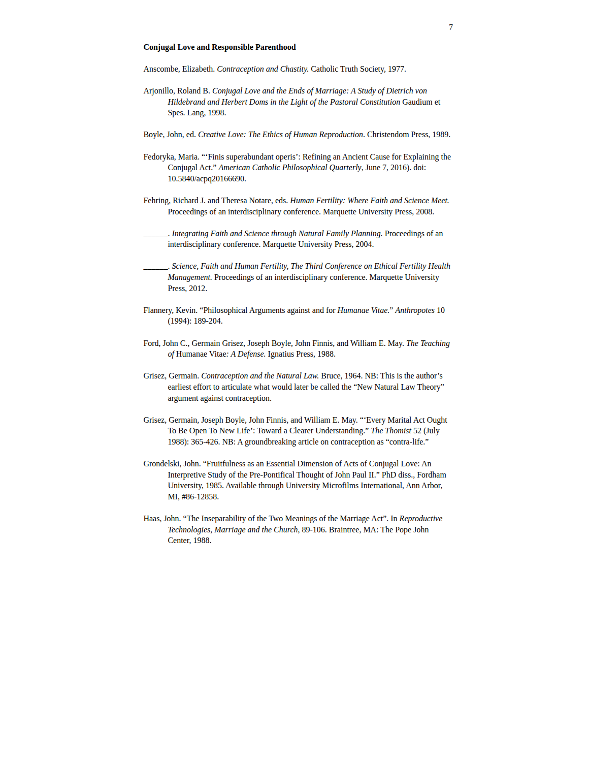7
Conjugal Love and Responsible Parenthood
Anscombe, Elizabeth. Contraception and Chastity. Catholic Truth Society, 1977.
Arjonillo, Roland B. Conjugal Love and the Ends of Marriage: A Study of Dietrich von Hildebrand and Herbert Doms in the Light of the Pastoral Constitution Gaudium et Spes. Lang, 1998.
Boyle, John, ed. Creative Love: The Ethics of Human Reproduction. Christendom Press, 1989.
Fedoryka, Maria. “‘Finis superabundant operis’: Refining an Ancient Cause for Explaining the Conjugal Act.” American Catholic Philosophical Quarterly, June 7, 2016). doi: 10.5840/acpq20166690.
Fehring, Richard J. and Theresa Notare, eds. Human Fertility: Where Faith and Science Meet. Proceedings of an interdisciplinary conference. Marquette University Press, 2008.
______. Integrating Faith and Science through Natural Family Planning. Proceedings of an interdisciplinary conference. Marquette University Press, 2004.
______. Science, Faith and Human Fertility, The Third Conference on Ethical Fertility Health Management. Proceedings of an interdisciplinary conference. Marquette University Press, 2012.
Flannery, Kevin. “Philosophical Arguments against and for Humanae Vitae.” Anthropotes 10 (1994): 189-204.
Ford, John C., Germain Grisez, Joseph Boyle, John Finnis, and William E. May. The Teaching of Humanae Vitae: A Defense. Ignatius Press, 1988.
Grisez, Germain. Contraception and the Natural Law. Bruce, 1964. NB: This is the author’s earliest effort to articulate what would later be called the “New Natural Law Theory” argument against contraception.
Grisez, Germain, Joseph Boyle, John Finnis, and William E. May. “‘Every Marital Act Ought To Be Open To New Life’: Toward a Clearer Understanding.” The Thomist 52 (July 1988): 365-426. NB: A groundbreaking article on contraception as “contra-life.”
Grondelski, John. “Fruitfulness as an Essential Dimension of Acts of Conjugal Love: An Interpretive Study of the Pre-Pontifical Thought of John Paul II.” PhD diss., Fordham University, 1985. Available through University Microfilms International, Ann Arbor, MI, #86-12858.
Haas, John. “The Inseparability of the Two Meanings of the Marriage Act”. In Reproductive Technologies, Marriage and the Church, 89-106. Braintree, MA: The Pope John Center, 1988.